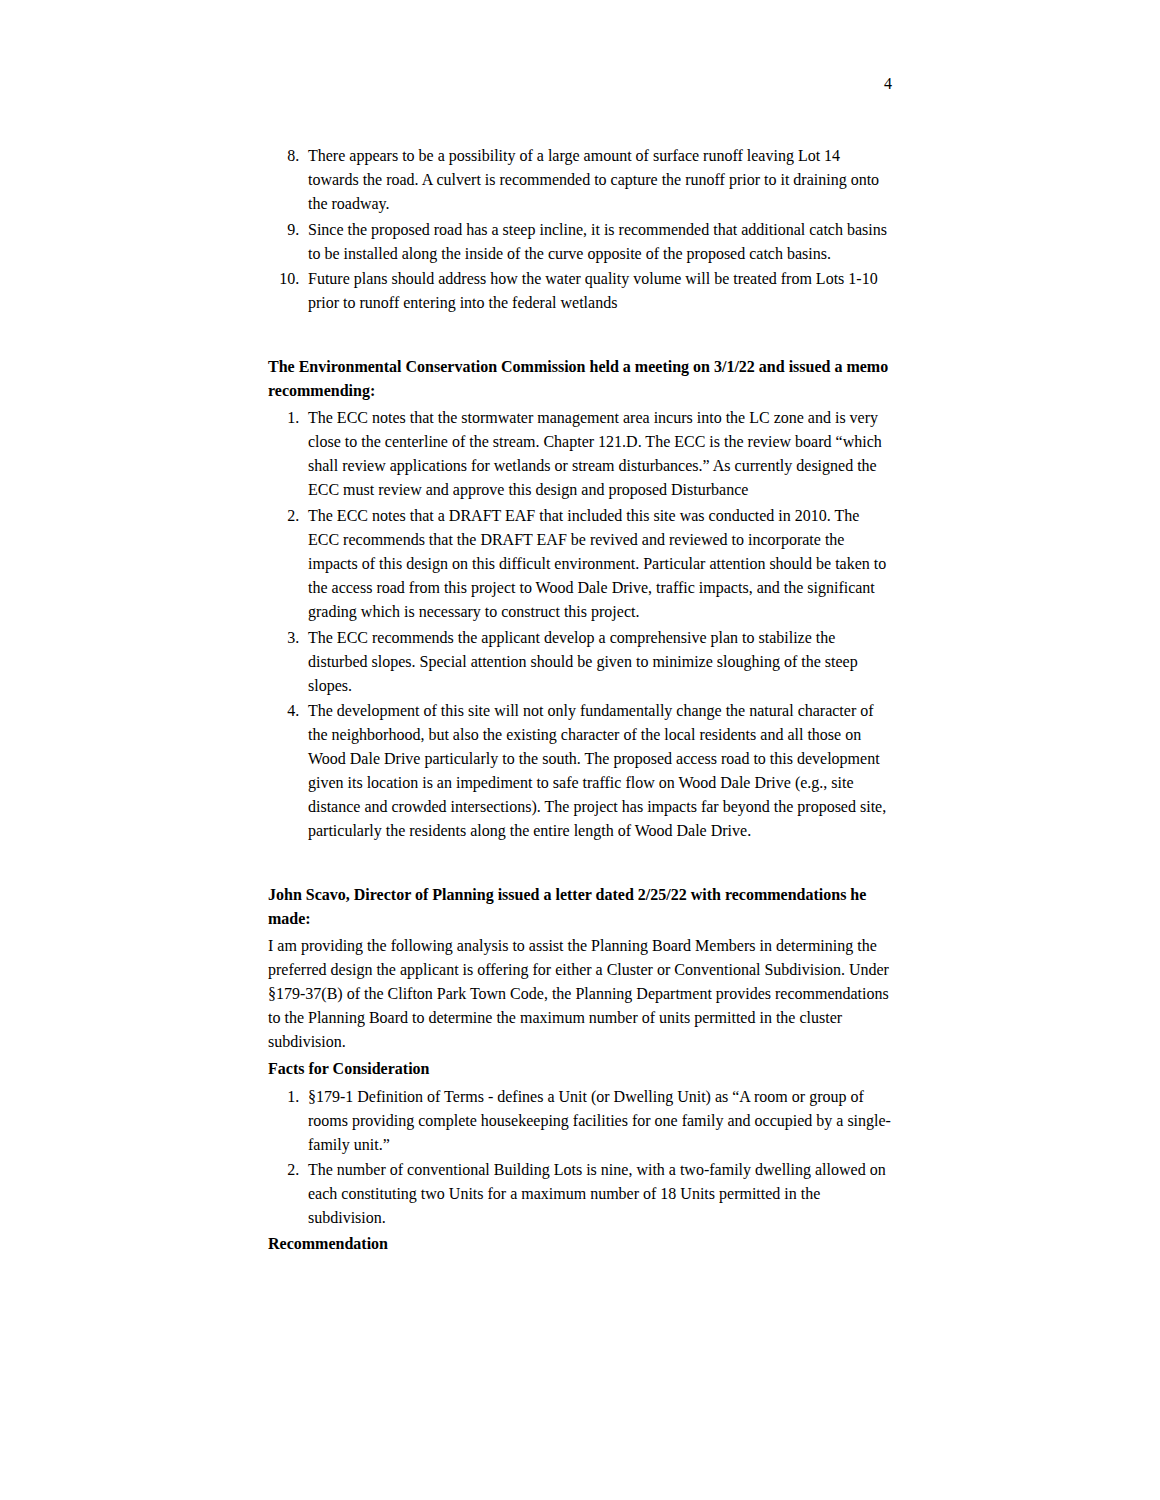4
There appears to be a possibility of a large amount of surface runoff leaving Lot 14 towards the road. A culvert is recommended to capture the runoff prior to it draining onto the roadway.
Since the proposed road has a steep incline, it is recommended that additional catch basins to be installed along the inside of the curve opposite of the proposed catch basins.
Future plans should address how the water quality volume will be treated from Lots 1-10 prior to runoff entering into the federal wetlands
The Environmental Conservation Commission held a meeting on 3/1/22 and issued a memo recommending:
The ECC notes that the stormwater management area incurs into the LC zone and is very close to the centerline of the stream. Chapter 121.D. The ECC is the review board “which shall review applications for wetlands or stream disturbances.” As currently designed the ECC must review and approve this design and proposed Disturbance
The ECC notes that a DRAFT EAF that included this site was conducted in 2010. The ECC recommends that the DRAFT EAF be revived and reviewed to incorporate the impacts of this design on this difficult environment. Particular attention should be taken to the access road from this project to Wood Dale Drive, traffic impacts, and the significant grading which is necessary to construct this project.
The ECC recommends the applicant develop a comprehensive plan to stabilize the disturbed slopes. Special attention should be given to minimize sloughing of the steep slopes.
The development of this site will not only fundamentally change the natural character of the neighborhood, but also the existing character of the local residents and all those on Wood Dale Drive particularly to the south. The proposed access road to this development given its location is an impediment to safe traffic flow on Wood Dale Drive (e.g., site distance and crowded intersections). The project has impacts far beyond the proposed site, particularly the residents along the entire length of Wood Dale Drive.
John Scavo, Director of Planning issued a letter dated 2/25/22 with recommendations he made:
I am providing the following analysis to assist the Planning Board Members in determining the preferred design the applicant is offering for either a Cluster or Conventional Subdivision. Under §179-37(B) of the Clifton Park Town Code, the Planning Department provides recommendations to the Planning Board to determine the maximum number of units permitted in the cluster subdivision.
Facts for Consideration
§179-1 Definition of Terms - defines a Unit (or Dwelling Unit) as “A room or group of rooms providing complete housekeeping facilities for one family and occupied by a single-family unit.”
The number of conventional Building Lots is nine, with a two-family dwelling allowed on each constituting two Units for a maximum number of 18 Units permitted in the subdivision.
Recommendation